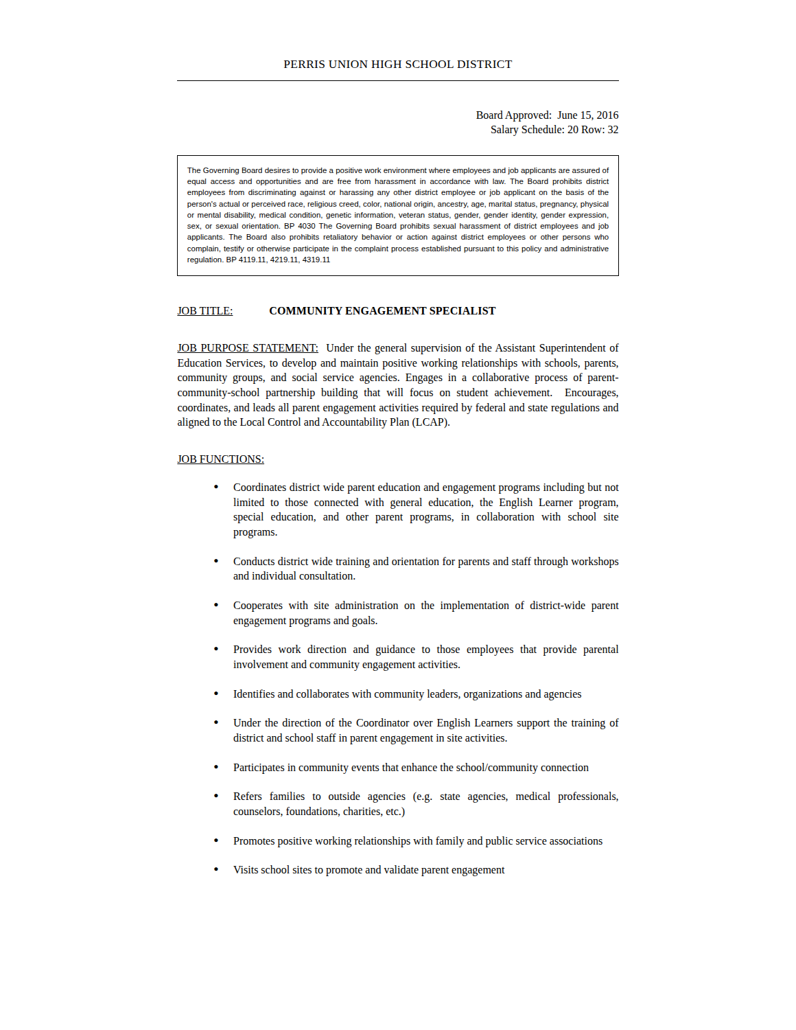PERRIS UNION HIGH SCHOOL DISTRICT
Board Approved: June 15, 2016
Salary Schedule: 20 Row: 32
The Governing Board desires to provide a positive work environment where employees and job applicants are assured of equal access and opportunities and are free from harassment in accordance with law. The Board prohibits district employees from discriminating against or harassing any other district employee or job applicant on the basis of the person's actual or perceived race, religious creed, color, national origin, ancestry, age, marital status, pregnancy, physical or mental disability, medical condition, genetic information, veteran status, gender, gender identity, gender expression, sex, or sexual orientation. BP 4030 The Governing Board prohibits sexual harassment of district employees and job applicants. The Board also prohibits retaliatory behavior or action against district employees or other persons who complain, testify or otherwise participate in the complaint process established pursuant to this policy and administrative regulation. BP 4119.11, 4219.11, 4319.11
JOB TITLE: COMMUNITY ENGAGEMENT SPECIALIST
JOB PURPOSE STATEMENT: Under the general supervision of the Assistant Superintendent of Education Services, to develop and maintain positive working relationships with schools, parents, community groups, and social service agencies. Engages in a collaborative process of parent-community-school partnership building that will focus on student achievement. Encourages, coordinates, and leads all parent engagement activities required by federal and state regulations and aligned to the Local Control and Accountability Plan (LCAP).
JOB FUNCTIONS:
Coordinates district wide parent education and engagement programs including but not limited to those connected with general education, the English Learner program, special education, and other parent programs, in collaboration with school site programs.
Conducts district wide training and orientation for parents and staff through workshops and individual consultation.
Cooperates with site administration on the implementation of district-wide parent engagement programs and goals.
Provides work direction and guidance to those employees that provide parental involvement and community engagement activities.
Identifies and collaborates with community leaders, organizations and agencies
Under the direction of the Coordinator over English Learners support the training of district and school staff in parent engagement in site activities.
Participates in community events that enhance the school/community connection
Refers families to outside agencies (e.g. state agencies, medical professionals, counselors, foundations, charities, etc.)
Promotes positive working relationships with family and public service associations
Visits school sites to promote and validate parent engagement